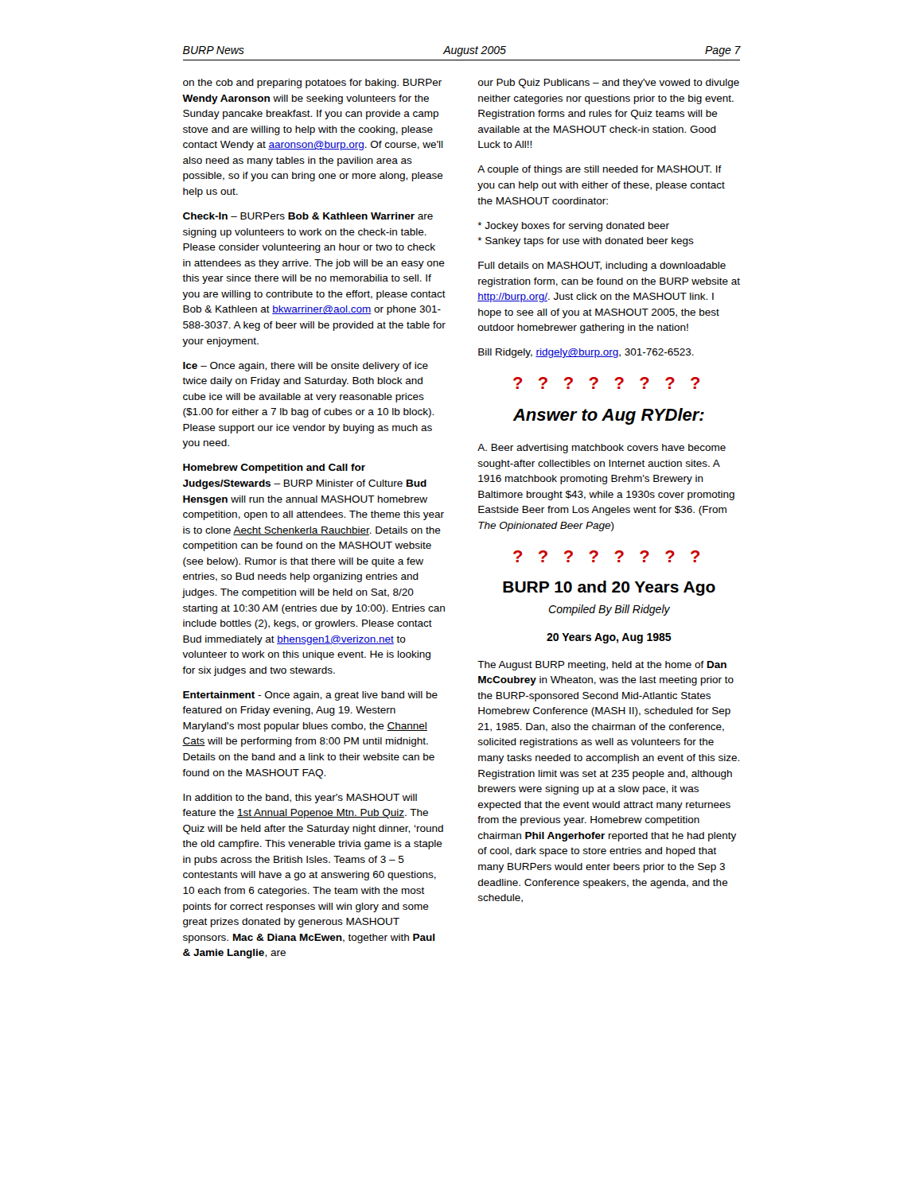BURP News August 2005 Page 7
on the cob and preparing potatoes for baking. BURPer Wendy Aaronson will be seeking volunteers for the Sunday pancake breakfast. If you can provide a camp stove and are willing to help with the cooking, please contact Wendy at aaronson@burp.org. Of course, we'll also need as many tables in the pavilion area as possible, so if you can bring one or more along, please help us out.
Check-In – BURPers Bob & Kathleen Warriner are signing up volunteers to work on the check-in table. Please consider volunteering an hour or two to check in attendees as they arrive. The job will be an easy one this year since there will be no memorabilia to sell. If you are willing to contribute to the effort, please contact Bob & Kathleen at bkwarriner@aol.com or phone 301-588-3037. A keg of beer will be provided at the table for your enjoyment.
Ice – Once again, there will be onsite delivery of ice twice daily on Friday and Saturday. Both block and cube ice will be available at very reasonable prices ($1.00 for either a 7 lb bag of cubes or a 10 lb block). Please support our ice vendor by buying as much as you need.
Homebrew Competition and Call for Judges/Stewards – BURP Minister of Culture Bud Hensgen will run the annual MASHOUT homebrew competition, open to all attendees. The theme this year is to clone Aecht Schenkerla Rauchbier. Details on the competition can be found on the MASHOUT website (see below). Rumor is that there will be quite a few entries, so Bud needs help organizing entries and judges. The competition will be held on Sat, 8/20 starting at 10:30 AM (entries due by 10:00). Entries can include bottles (2), kegs, or growlers. Please contact Bud immediately at bhensgen1@verizon.net to volunteer to work on this unique event. He is looking for six judges and two stewards.
Entertainment - Once again, a great live band will be featured on Friday evening, Aug 19. Western Maryland's most popular blues combo, the Channel Cats will be performing from 8:00 PM until midnight. Details on the band and a link to their website can be found on the MASHOUT FAQ.
In addition to the band, this year's MASHOUT will feature the 1st Annual Popenoe Mtn. Pub Quiz. The Quiz will be held after the Saturday night dinner, ‘round the old campfire. This venerable trivia game is a staple in pubs across the British Isles. Teams of 3 – 5 contestants will have a go at answering 60 questions, 10 each from 6 categories. The team with the most points for correct responses will win glory and some great prizes donated by generous MASHOUT sponsors. Mac & Diana McEwen, together with Paul & Jamie Langlie, are
our Pub Quiz Publicans – and they've vowed to divulge neither categories nor questions prior to the big event. Registration forms and rules for Quiz teams will be available at the MASHOUT check-in station. Good Luck to All!!
A couple of things are still needed for MASHOUT. If you can help out with either of these, please contact the MASHOUT coordinator:
* Jockey boxes for serving donated beer
* Sankey taps for use with donated beer kegs
Full details on MASHOUT, including a downloadable registration form, can be found on the BURP website at http://burp.org/. Just click on the MASHOUT link. I hope to see all of you at MASHOUT 2005, the best outdoor homebrewer gathering in the nation!
Bill Ridgely, ridgely@burp.org, 301-762-6523.
? ? ? ? ? ? ? ?
Answer to Aug RYDler:
A. Beer advertising matchbook covers have become sought-after collectibles on Internet auction sites. A 1916 matchbook promoting Brehm's Brewery in Baltimore brought $43, while a 1930s cover promoting Eastside Beer from Los Angeles went for $36. (From The Opinionated Beer Page)
? ? ? ? ? ? ? ?
BURP 10 and 20 Years Ago
Compiled By Bill Ridgely
20 Years Ago, Aug 1985
The August BURP meeting, held at the home of Dan McCoubrey in Wheaton, was the last meeting prior to the BURP-sponsored Second Mid-Atlantic States Homebrew Conference (MASH II), scheduled for Sep 21, 1985. Dan, also the chairman of the conference, solicited registrations as well as volunteers for the many tasks needed to accomplish an event of this size. Registration limit was set at 235 people and, although brewers were signing up at a slow pace, it was expected that the event would attract many returnees from the previous year. Homebrew competition chairman Phil Angerhofer reported that he had plenty of cool, dark space to store entries and hoped that many BURPers would enter beers prior to the Sep 3 deadline. Conference speakers, the agenda, and the schedule,